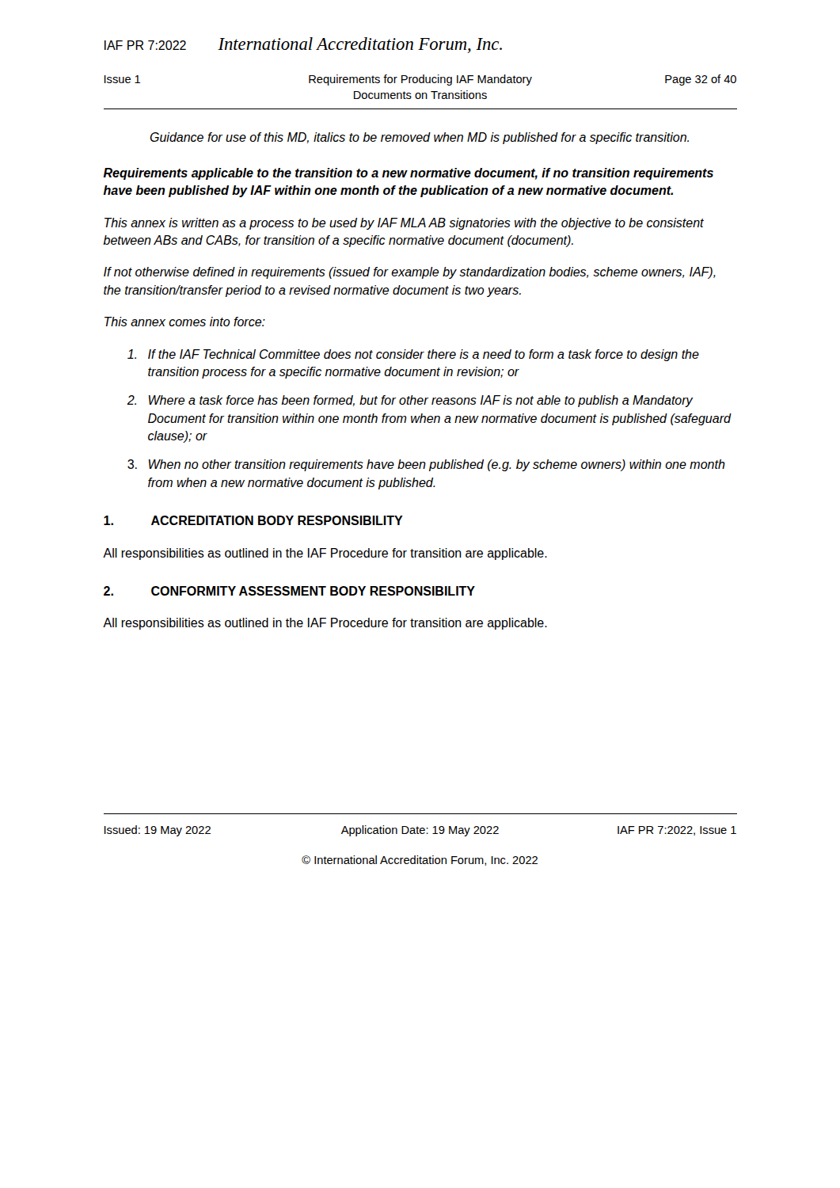IAF PR 7:2022 International Accreditation Forum, Inc.
Issue 1
Requirements for Producing IAF Mandatory
Documents on Transitions
Page 32 of 40
Guidance for use of this MD, italics to be removed when MD is published for a specific transition.
Requirements applicable to the transition to a new normative document, if no transition requirements have been published by IAF within one month of the publication of a new normative document.
This annex is written as a process to be used by IAF MLA AB signatories with the objective to be consistent between ABs and CABs, for transition of a specific normative document (document).
If not otherwise defined in requirements (issued for example by standardization bodies, scheme owners, IAF), the transition/transfer period to a revised normative document is two years.
This annex comes into force:
If the IAF Technical Committee does not consider there is a need to form a task force to design the transition process for a specific normative document in revision; or
Where a task force has been formed, but for other reasons IAF is not able to publish a Mandatory Document for transition within one month from when a new normative document is published (safeguard clause); or
When no other transition requirements have been published (e.g. by scheme owners) within one month from when a new normative document is published.
1. Accreditation Body Responsibility
All responsibilities as outlined in the IAF Procedure for transition are applicable.
2. Conformity Assessment Body Responsibility
All responsibilities as outlined in the IAF Procedure for transition are applicable.
Issued: 19 May 2022
Application Date: 19 May 2022
IAF PR 7:2022, Issue 1
© International Accreditation Forum, Inc. 2022